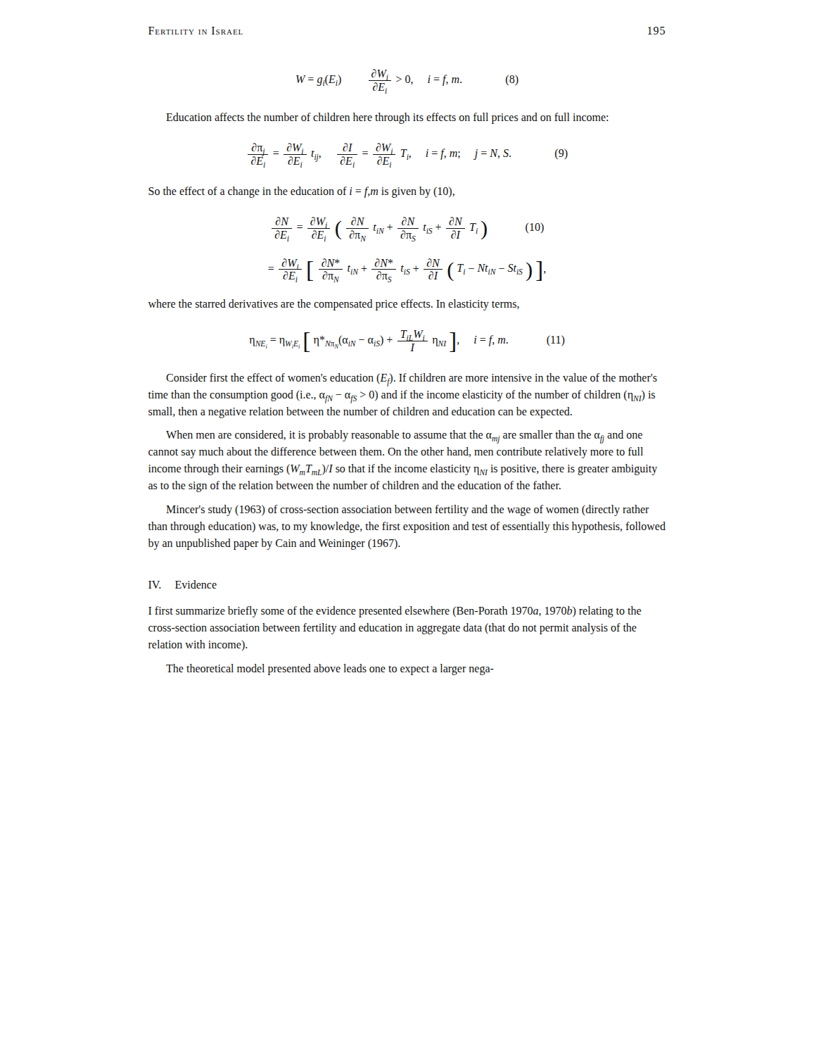Fertility in Israel 195
W = gi(Ei)   ∂Wi∂Ei > 0,  i = f, m. (8)
Education affects the number of children here through its effects on full prices and on full income:
∂πj∂Ei = ∂Wi∂Ei tij,  ∂I∂Ei = ∂Wi∂Ei Ti,  i = f, m;  j = N, S. (9)
So the effect of a change in the education of i = f,m is given by (10),
∂N∂Ei = ∂Wi∂Ei ( ∂N∂πN tiN + ∂N∂πS tiS + ∂N∂I Ti ) (10)
= ∂Wi∂Ei [ ∂N*∂πN tiN + ∂N*∂πS tiS + ∂N∂I ( Ti − NtiN − StiS ) ],
where the starred derivatives are the compensated price effects. In elasticity terms,
ηNEi = ηWiEi [ η*NπN(αiN − αiS) + TiLWi I ηNI ],  i = f, m. (11)
Consider first the effect of women's education (Ef). If children are more intensive in the value of the mother's time than the consumption good (i.e., αfN − αfS > 0) and if the income elasticity of the number of children (ηNI) is small, then a negative relation between the number of children and education can be expected.
When men are considered, it is probably reasonable to assume that the αmj are smaller than the αfj and one cannot say much about the difference between them. On the other hand, men contribute relatively more to full income through their earnings (WmTmL)/I so that if the income elasticity ηNI is positive, there is greater ambiguity as to the sign of the relation between the number of children and the education of the father.
Mincer's study (1963) of cross-section association between fertility and the wage of women (directly rather than through education) was, to my knowledge, the first exposition and test of essentially this hypothesis, followed by an unpublished paper by Cain and Weininger (1967).
IV. Evidence
I first summarize briefly some of the evidence presented elsewhere (Ben-Porath 1970a, 1970b) relating to the cross-section association between fertility and education in aggregate data (that do not permit analysis of the relation with income).
The theoretical model presented above leads one to expect a larger nega-